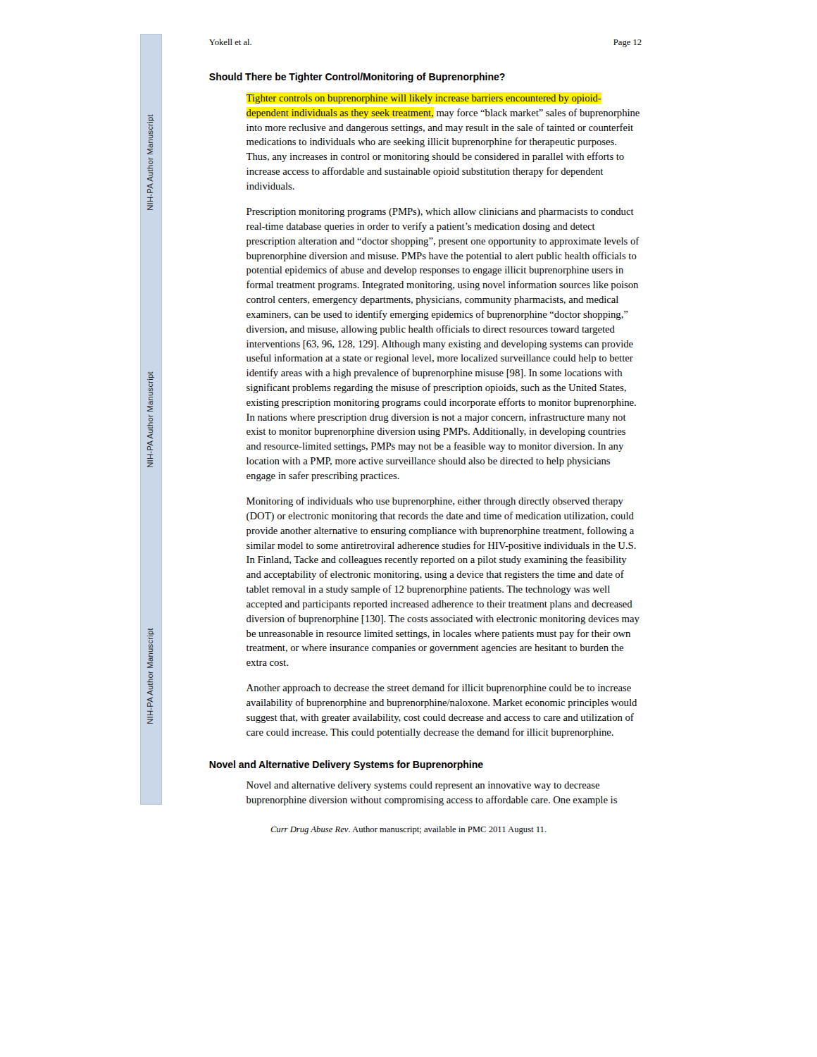NIH-PA Author Manuscript NIH-PA Author Manuscript NIH-PA Author Manuscript
Yokell et al.
Page 12
Should There be Tighter Control/Monitoring of Buprenorphine?
Tighter controls on buprenorphine will likely increase barriers encountered by opioid-dependent individuals as they seek treatment, may force “black market” sales of buprenorphine into more reclusive and dangerous settings, and may result in the sale of tainted or counterfeit medications to individuals who are seeking illicit buprenorphine for therapeutic purposes. Thus, any increases in control or monitoring should be considered in parallel with efforts to increase access to affordable and sustainable opioid substitution therapy for dependent individuals.
Prescription monitoring programs (PMPs), which allow clinicians and pharmacists to conduct real-time database queries in order to verify a patient’s medication dosing and detect prescription alteration and “doctor shopping”, present one opportunity to approximate levels of buprenorphine diversion and misuse. PMPs have the potential to alert public health officials to potential epidemics of abuse and develop responses to engage illicit buprenorphine users in formal treatment programs. Integrated monitoring, using novel information sources like poison control centers, emergency departments, physicians, community pharmacists, and medical examiners, can be used to identify emerging epidemics of buprenorphine “doctor shopping,” diversion, and misuse, allowing public health officials to direct resources toward targeted interventions [63, 96, 128, 129]. Although many existing and developing systems can provide useful information at a state or regional level, more localized surveillance could help to better identify areas with a high prevalence of buprenorphine misuse [98]. In some locations with significant problems regarding the misuse of prescription opioids, such as the United States, existing prescription monitoring programs could incorporate efforts to monitor buprenorphine. In nations where prescription drug diversion is not a major concern, infrastructure many not exist to monitor buprenorphine diversion using PMPs. Additionally, in developing countries and resource-limited settings, PMPs may not be a feasible way to monitor diversion. In any location with a PMP, more active surveillance should also be directed to help physicians engage in safer prescribing practices.
Monitoring of individuals who use buprenorphine, either through directly observed therapy (DOT) or electronic monitoring that records the date and time of medication utilization, could provide another alternative to ensuring compliance with buprenorphine treatment, following a similar model to some antiretroviral adherence studies for HIV-positive individuals in the U.S. In Finland, Tacke and colleagues recently reported on a pilot study examining the feasibility and acceptability of electronic monitoring, using a device that registers the time and date of tablet removal in a study sample of 12 buprenorphine patients. The technology was well accepted and participants reported increased adherence to their treatment plans and decreased diversion of buprenorphine [130]. The costs associated with electronic monitoring devices may be unreasonable in resource limited settings, in locales where patients must pay for their own treatment, or where insurance companies or government agencies are hesitant to burden the extra cost.
Another approach to decrease the street demand for illicit buprenorphine could be to increase availability of buprenorphine and buprenorphine/naloxone. Market economic principles would suggest that, with greater availability, cost could decrease and access to care and utilization of care could increase. This could potentially decrease the demand for illicit buprenorphine.
Novel and Alternative Delivery Systems for Buprenorphine
Novel and alternative delivery systems could represent an innovative way to decrease buprenorphine diversion without compromising access to affordable care. One example is
Curr Drug Abuse Rev. Author manuscript; available in PMC 2011 August 11.